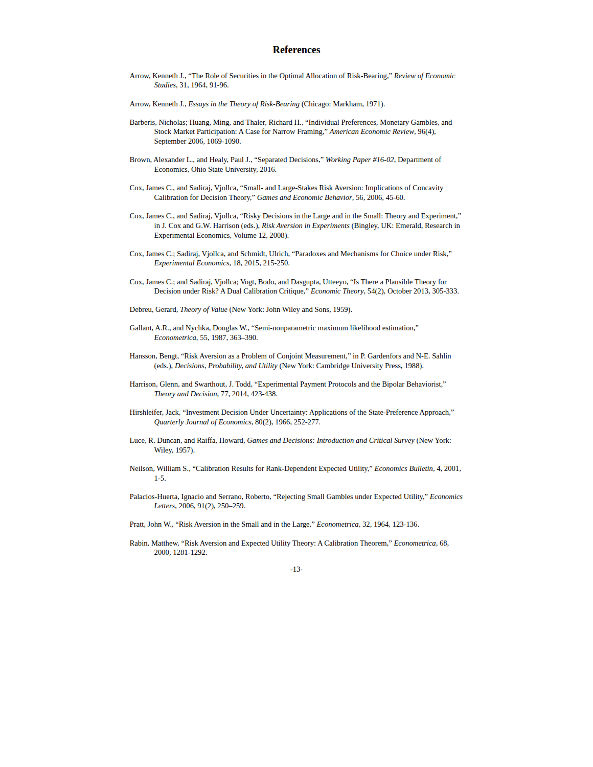References
Arrow, Kenneth J., “The Role of Securities in the Optimal Allocation of Risk-Bearing,” Review of Economic Studies, 31, 1964, 91-96.
Arrow, Kenneth J., Essays in the Theory of Risk-Bearing (Chicago: Markham, 1971).
Barberis, Nicholas; Huang, Ming, and Thaler, Richard H., “Individual Preferences, Monetary Gambles, and Stock Market Participation: A Case for Narrow Framing,” American Economic Review, 96(4), September 2006, 1069-1090.
Brown, Alexander L., and Healy, Paul J., “Separated Decisions,” Working Paper #16-02, Department of Economics, Ohio State University, 2016.
Cox, James C., and Sadiraj, Vjollca, “Small- and Large-Stakes Risk Aversion: Implications of Concavity Calibration for Decision Theory,” Games and Economic Behavior, 56, 2006, 45-60.
Cox, James C., and Sadiraj, Vjollca, “Risky Decisions in the Large and in the Small: Theory and Experiment,” in J. Cox and G.W. Harrison (eds.), Risk Aversion in Experiments (Bingley, UK: Emerald, Research in Experimental Economics, Volume 12, 2008).
Cox, James C.; Sadiraj, Vjollca, and Schmidt, Ulrich, “Paradoxes and Mechanisms for Choice under Risk,” Experimental Economics, 18, 2015, 215-250.
Cox, James C.; and Sadiraj, Vjollca; Vogt, Bodo, and Dasgupta, Utteeyo, “Is There a Plausible Theory for Decision under Risk? A Dual Calibration Critique,” Economic Theory, 54(2), October 2013, 305-333.
Debreu, Gerard, Theory of Value (New York: John Wiley and Sons, 1959).
Gallant, A.R., and Nychka, Douglas W., “Semi-nonparametric maximum likelihood estimation,” Econometrica, 55, 1987, 363–390.
Hansson, Bengt, “Risk Aversion as a Problem of Conjoint Measurement,” in P. Gardenfors and N-E. Sahlin (eds.), Decisions, Probability, and Utility (New York: Cambridge University Press, 1988).
Harrison, Glenn, and Swarthout, J. Todd, “Experimental Payment Protocols and the Bipolar Behaviorist,” Theory and Decision, 77, 2014, 423-438.
Hirshleifer, Jack, “Investment Decision Under Uncertainty: Applications of the State-Preference Approach,” Quarterly Journal of Economics, 80(2), 1966, 252-277.
Luce, R. Duncan, and Raiffa, Howard, Games and Decisions: Introduction and Critical Survey (New York: Wiley, 1957).
Neilson, William S., “Calibration Results for Rank-Dependent Expected Utility,” Economics Bulletin, 4, 2001, 1-5.
Palacios-Huerta, Ignacio and Serrano, Roberto, “Rejecting Small Gambles under Expected Utility,” Economics Letters, 2006, 91(2), 250–259.
Pratt, John W., “Risk Aversion in the Small and in the Large,” Econometrica, 32, 1964, 123-136.
Rabin, Matthew, “Risk Aversion and Expected Utility Theory: A Calibration Theorem,” Econometrica, 68, 2000, 1281-1292.
-13-